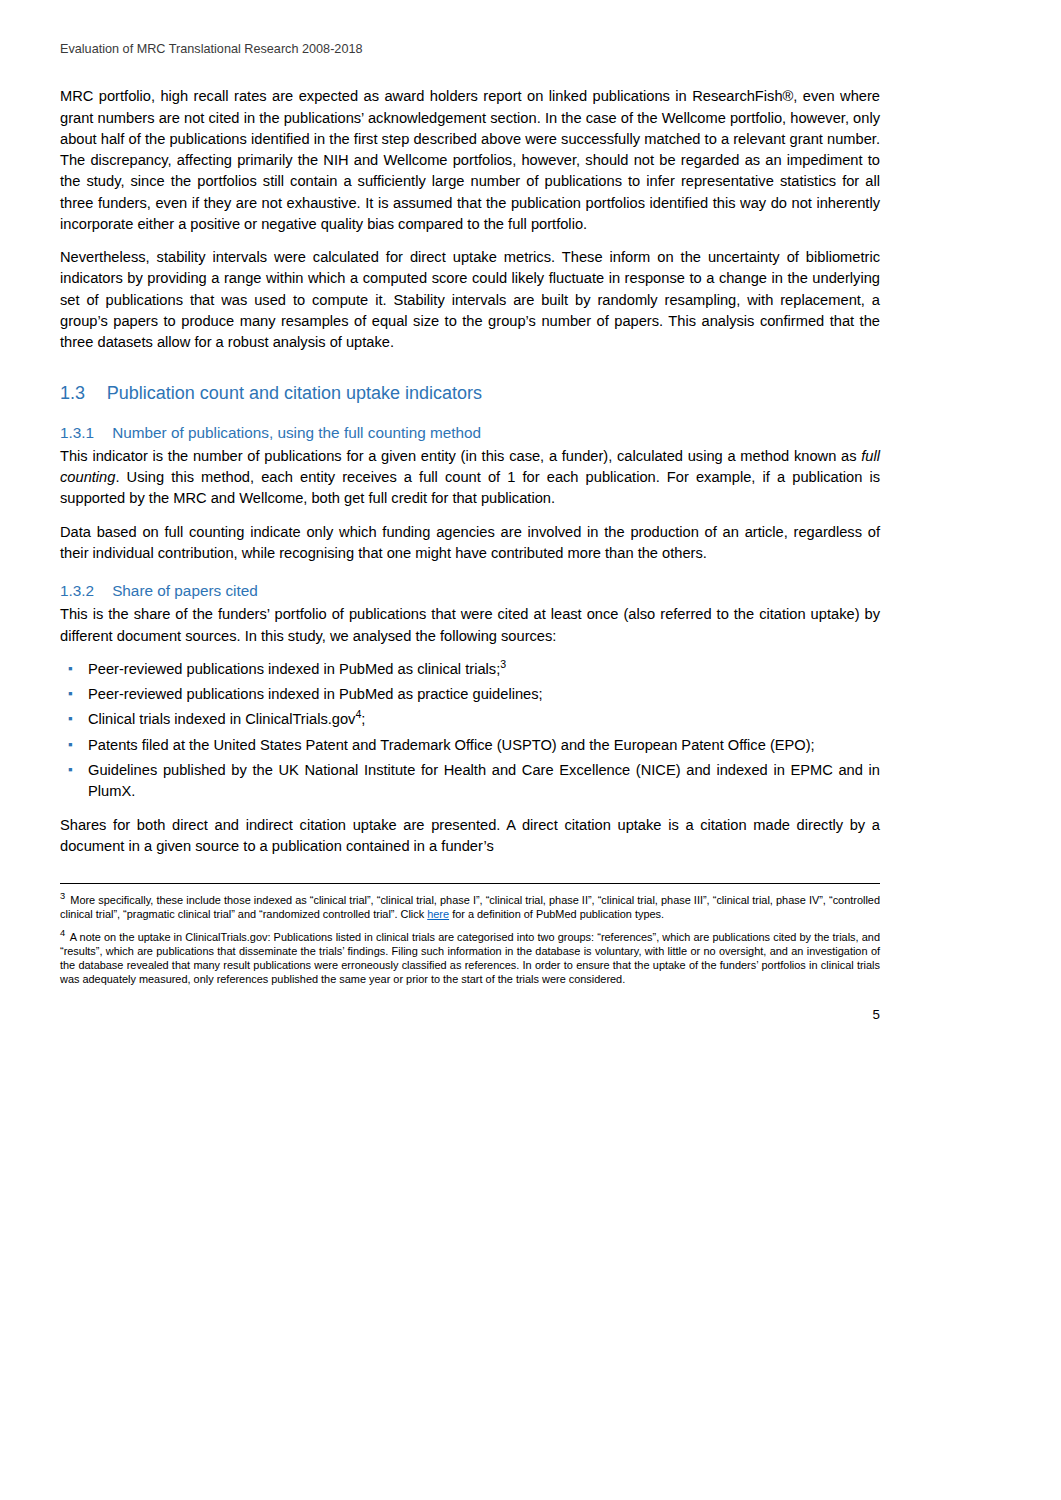Evaluation of MRC Translational Research 2008-2018
MRC portfolio, high recall rates are expected as award holders report on linked publications in ResearchFish®, even where grant numbers are not cited in the publications’ acknowledgement section. In the case of the Wellcome portfolio, however, only about half of the publications identified in the first step described above were successfully matched to a relevant grant number. The discrepancy, affecting primarily the NIH and Wellcome portfolios, however, should not be regarded as an impediment to the study, since the portfolios still contain a sufficiently large number of publications to infer representative statistics for all three funders, even if they are not exhaustive. It is assumed that the publication portfolios identified this way do not inherently incorporate either a positive or negative quality bias compared to the full portfolio.
Nevertheless, stability intervals were calculated for direct uptake metrics. These inform on the uncertainty of bibliometric indicators by providing a range within which a computed score could likely fluctuate in response to a change in the underlying set of publications that was used to compute it. Stability intervals are built by randomly resampling, with replacement, a group’s papers to produce many resamples of equal size to the group’s number of papers. This analysis confirmed that the three datasets allow for a robust analysis of uptake.
1.3 Publication count and citation uptake indicators
1.3.1 Number of publications, using the full counting method
This indicator is the number of publications for a given entity (in this case, a funder), calculated using a method known as full counting. Using this method, each entity receives a full count of 1 for each publication. For example, if a publication is supported by the MRC and Wellcome, both get full credit for that publication.
Data based on full counting indicate only which funding agencies are involved in the production of an article, regardless of their individual contribution, while recognising that one might have contributed more than the others.
1.3.2 Share of papers cited
This is the share of the funders’ portfolio of publications that were cited at least once (also referred to the citation uptake) by different document sources. In this study, we analysed the following sources:
Peer-reviewed publications indexed in PubMed as clinical trials;3
Peer-reviewed publications indexed in PubMed as practice guidelines;
Clinical trials indexed in ClinicalTrials.gov4;
Patents filed at the United States Patent and Trademark Office (USPTO) and the European Patent Office (EPO);
Guidelines published by the UK National Institute for Health and Care Excellence (NICE) and indexed in EPMC and in PlumX.
Shares for both direct and indirect citation uptake are presented. A direct citation uptake is a citation made directly by a document in a given source to a publication contained in a funder’s
3 More specifically, these include those indexed as “clinical trial”, “clinical trial, phase I”, “clinical trial, phase II”, “clinical trial, phase III”, “clinical trial, phase IV”, “controlled clinical trial”, “pragmatic clinical trial” and “randomized controlled trial”. Click here for a definition of PubMed publication types.
4 A note on the uptake in ClinicalTrials.gov: Publications listed in clinical trials are categorised into two groups: “references”, which are publications cited by the trials, and “results”, which are publications that disseminate the trials’ findings. Filing such information in the database is voluntary, with little or no oversight, and an investigation of the database revealed that many result publications were erroneously classified as references. In order to ensure that the uptake of the funders’ portfolios in clinical trials was adequately measured, only references published the same year or prior to the start of the trials were considered.
5